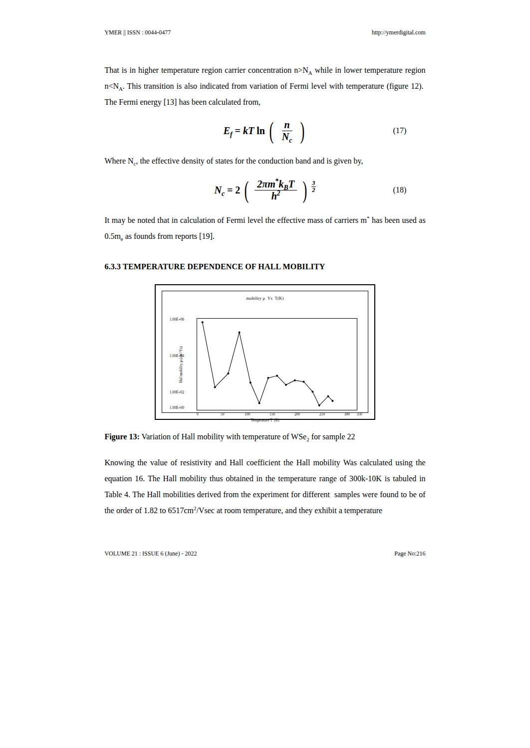YMER || ISSN : 0044-0477
http://ymerdigital.com
That is in higher temperature region carrier concentration n>NA while in lower temperature region n<NA. This transition is also indicated from variation of Fermi level with temperature (figure 12). The Fermi energy [13] has been calculated from,
Ef = kT ln ( n Nc ) (17)
Where Nc, the effective density of states for the conduction band and is given by,
Nc = 2 ( 2πm*kBT h2 ) 3 2 (18)
It may be noted that in calculation of Fermi level the effective mass of carriers m* has been used as 0.5me as founds from reports [19].
6.3.3 TEMPERATURE DEPENDENCE OF HALL MOBILITY
mobility μ Vs T(K)
Hall mobility μ (cm2/Vs)
1.00E+06
1.00E+04
1.00E+02
1.00E+00
0
50
100
150
200
250
300
350
Temperature T (K)
Figure 13: Variation of Hall mobility with temperature of WSe2 for sample 22
Knowing the value of resistivity and Hall coefficient the Hall mobility Was calculated using the equation 16. The Hall mobility thus obtained in the temperature range of 300k-10K is tabuled in Table 4. The Hall mobilities derived from the experiment for different samples were found to be of the order of 1.82 to 6517cm2/Vsec at room temperature, and they exhibit a temperature
VOLUME 21 : ISSUE 6 (June) - 2022
Page No:216